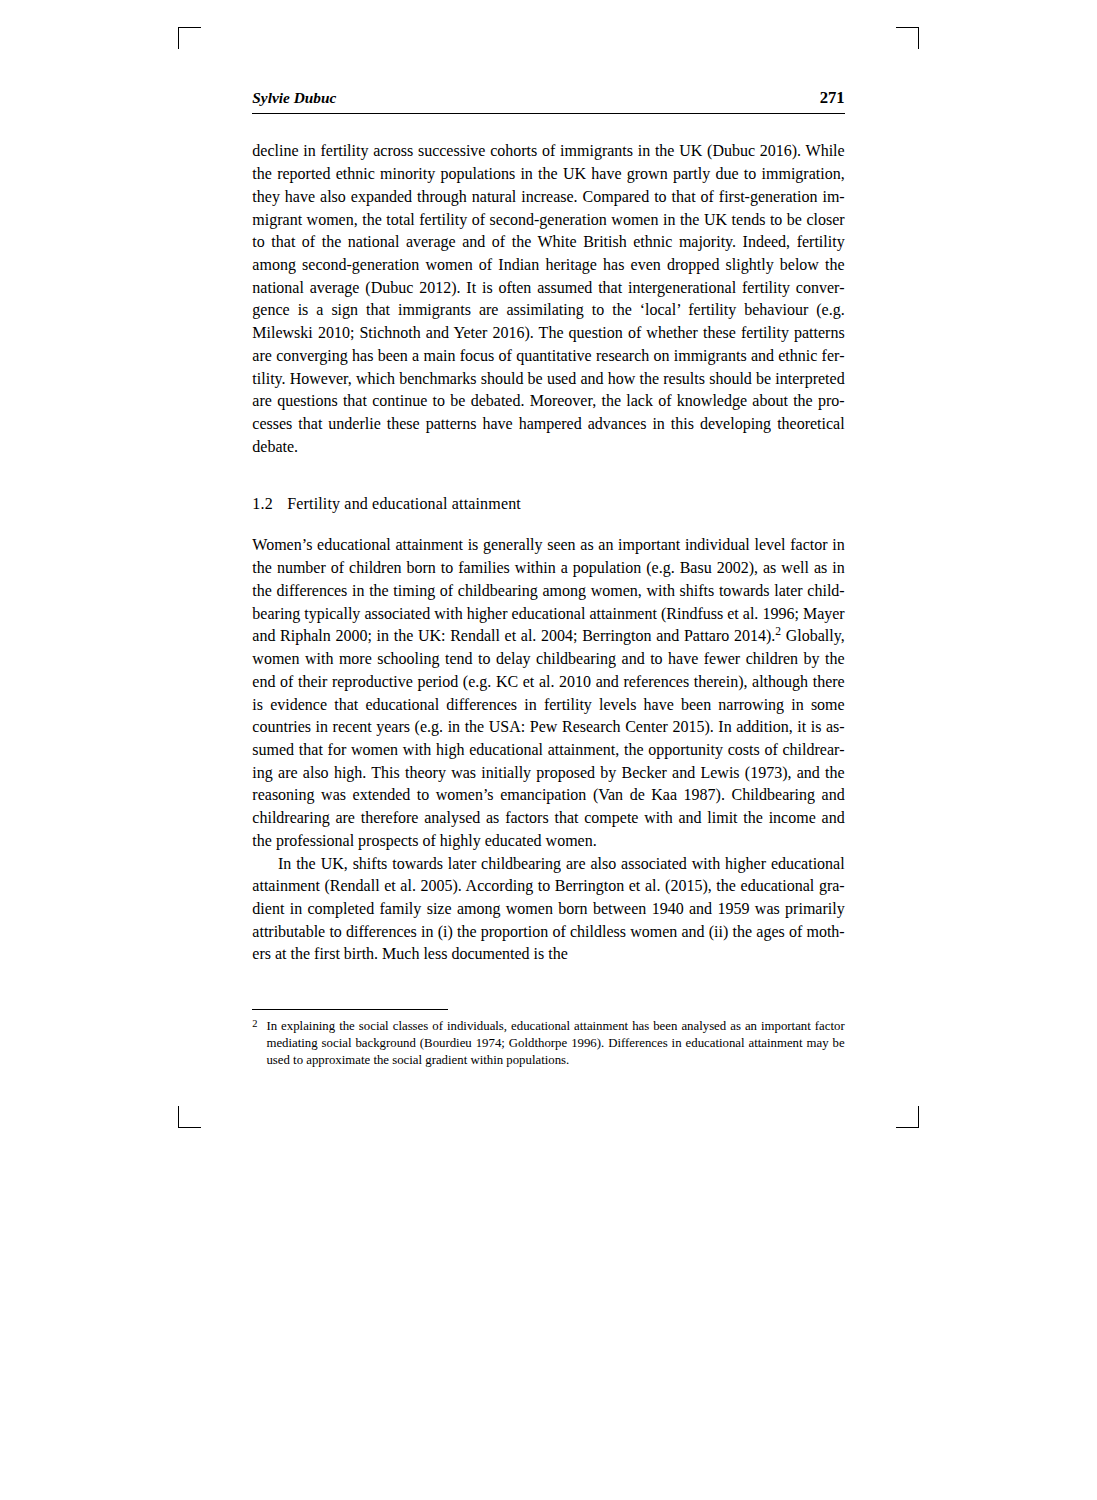Sylvie Dubuc 271
decline in fertility across successive cohorts of immigrants in the UK (Dubuc 2016). While the reported ethnic minority populations in the UK have grown partly due to immigration, they have also expanded through natural increase. Compared to that of first-generation immigrant women, the total fertility of second-generation women in the UK tends to be closer to that of the national average and of the White British ethnic majority. Indeed, fertility among second-generation women of Indian heritage has even dropped slightly below the national average (Dubuc 2012). It is often assumed that intergenerational fertility convergence is a sign that immigrants are assimilating to the ‘local’ fertility behaviour (e.g. Milewski 2010; Stichnoth and Yeter 2016). The question of whether these fertility patterns are converging has been a main focus of quantitative research on immigrants and ethnic fertility. However, which benchmarks should be used and how the results should be interpreted are questions that continue to be debated. Moreover, the lack of knowledge about the processes that underlie these patterns have hampered advances in this developing theoretical debate.
1.2 Fertility and educational attainment
Women’s educational attainment is generally seen as an important individual level factor in the number of children born to families within a population (e.g. Basu 2002), as well as in the differences in the timing of childbearing among women, with shifts towards later childbearing typically associated with higher educational attainment (Rindfuss et al. 1996; Mayer and Riphaln 2000; in the UK: Rendall et al. 2004; Berrington and Pattaro 2014).2 Globally, women with more schooling tend to delay childbearing and to have fewer children by the end of their reproductive period (e.g. KC et al. 2010 and references therein), although there is evidence that educational differences in fertility levels have been narrowing in some countries in recent years (e.g. in the USA: Pew Research Center 2015). In addition, it is assumed that for women with high educational attainment, the opportunity costs of childrearing are also high. This theory was initially proposed by Becker and Lewis (1973), and the reasoning was extended to women’s emancipation (Van de Kaa 1987). Childbearing and childrearing are therefore analysed as factors that compete with and limit the income and the professional prospects of highly educated women.
In the UK, shifts towards later childbearing are also associated with higher educational attainment (Rendall et al. 2005). According to Berrington et al. (2015), the educational gradient in completed family size among women born between 1940 and 1959 was primarily attributable to differences in (i) the proportion of childless women and (ii) the ages of mothers at the first birth. Much less documented is the
2 In explaining the social classes of individuals, educational attainment has been analysed as an important factor mediating social background (Bourdieu 1974; Goldthorpe 1996). Differences in educational attainment may be used to approximate the social gradient within populations.